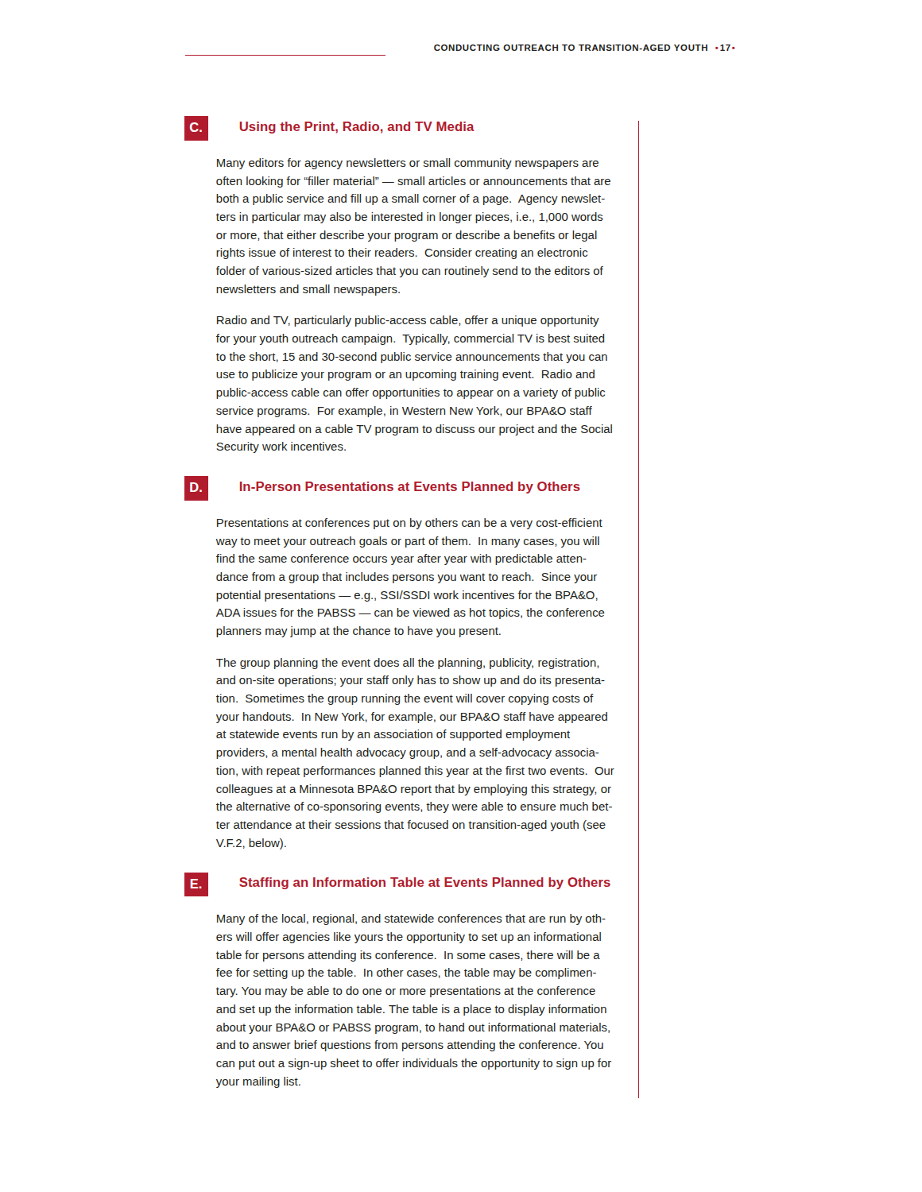CONDUCTING OUTREACH TO TRANSITION-AGED YOUTH •17•
C.
Using the Print, Radio, and TV Media
Many editors for agency newsletters or small community newspapers are often looking for “filler material” — small articles or announcements that are both a public service and fill up a small corner of a page. Agency newsletters in particular may also be interested in longer pieces, i.e., 1,000 words or more, that either describe your program or describe a benefits or legal rights issue of interest to their readers. Consider creating an electronic folder of various-sized articles that you can routinely send to the editors of newsletters and small newspapers.
Radio and TV, particularly public-access cable, offer a unique opportunity for your youth outreach campaign. Typically, commercial TV is best suited to the short, 15 and 30-second public service announcements that you can use to publicize your program or an upcoming training event. Radio and public-access cable can offer opportunities to appear on a variety of public service programs. For example, in Western New York, our BPA&O staff have appeared on a cable TV program to discuss our project and the Social Security work incentives.
D.
In-Person Presentations at Events Planned by Others
Presentations at conferences put on by others can be a very cost-efficient way to meet your outreach goals or part of them. In many cases, you will find the same conference occurs year after year with predictable attendance from a group that includes persons you want to reach. Since your potential presentations — e.g., SSI/SSDI work incentives for the BPA&O, ADA issues for the PABSS — can be viewed as hot topics, the conference planners may jump at the chance to have you present.
The group planning the event does all the planning, publicity, registration, and on-site operations; your staff only has to show up and do its presentation. Sometimes the group running the event will cover copying costs of your handouts. In New York, for example, our BPA&O staff have appeared at statewide events run by an association of supported employment providers, a mental health advocacy group, and a self-advocacy association, with repeat performances planned this year at the first two events. Our colleagues at a Minnesota BPA&O report that by employing this strategy, or the alternative of co-sponsoring events, they were able to ensure much better attendance at their sessions that focused on transition-aged youth (see V.F.2, below).
E.
Staffing an Information Table at Events Planned by Others
Many of the local, regional, and statewide conferences that are run by others will offer agencies like yours the opportunity to set up an informational table for persons attending its conference. In some cases, there will be a fee for setting up the table. In other cases, the table may be complimentary. You may be able to do one or more presentations at the conference and set up the information table. The table is a place to display information about your BPA&O or PABSS program, to hand out informational materials, and to answer brief questions from persons attending the conference. You can put out a sign-up sheet to offer individuals the opportunity to sign up for your mailing list.